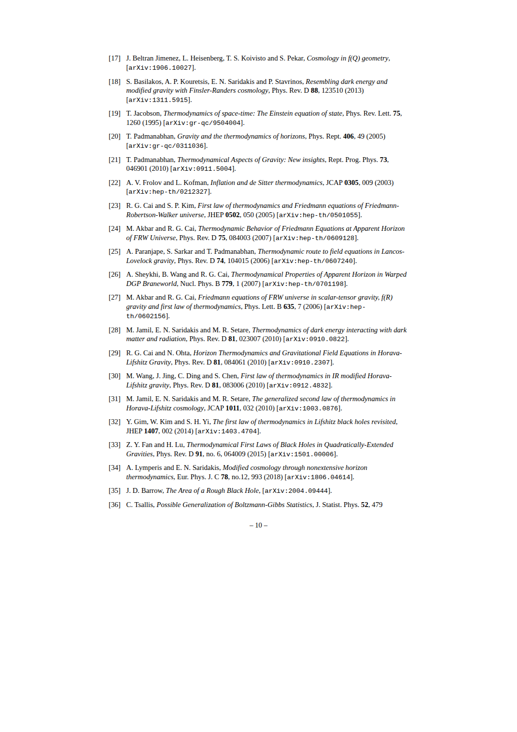[17] J. Beltran Jimenez, L. Heisenberg, T. S. Koivisto and S. Pekar, Cosmology in f(Q) geometry, [arXiv:1906.10027].
[18] S. Basilakos, A. P. Kouretsis, E. N. Saridakis and P. Stavrinos, Resembling dark energy and modified gravity with Finsler-Randers cosmology, Phys. Rev. D 88, 123510 (2013) [arXiv:1311.5915].
[19] T. Jacobson, Thermodynamics of space-time: The Einstein equation of state, Phys. Rev. Lett. 75, 1260 (1995) [arXiv:gr-qc/9504004].
[20] T. Padmanabhan, Gravity and the thermodynamics of horizons, Phys. Rept. 406, 49 (2005) [arXiv:gr-qc/0311036].
[21] T. Padmanabhan, Thermodynamical Aspects of Gravity: New insights, Rept. Prog. Phys. 73, 046901 (2010) [arXiv:0911.5004].
[22] A. V. Frolov and L. Kofman, Inflation and de Sitter thermodynamics, JCAP 0305, 009 (2003) [arXiv:hep-th/0212327].
[23] R. G. Cai and S. P. Kim, First law of thermodynamics and Friedmann equations of Friedmann-Robertson-Walker universe, JHEP 0502, 050 (2005) [arXiv:hep-th/0501055].
[24] M. Akbar and R. G. Cai, Thermodynamic Behavior of Friedmann Equations at Apparent Horizon of FRW Universe, Phys. Rev. D 75, 084003 (2007) [arXiv:hep-th/0609128].
[25] A. Paranjape, S. Sarkar and T. Padmanabhan, Thermodynamic route to field equations in Lancos-Lovelock gravity, Phys. Rev. D 74, 104015 (2006) [arXiv:hep-th/0607240].
[26] A. Sheykhi, B. Wang and R. G. Cai, Thermodynamical Properties of Apparent Horizon in Warped DGP Braneworld, Nucl. Phys. B 779, 1 (2007) [arXiv:hep-th/0701198].
[27] M. Akbar and R. G. Cai, Friedmann equations of FRW universe in scalar-tensor gravity, f(R) gravity and first law of thermodynamics, Phys. Lett. B 635, 7 (2006) [arXiv:hep-th/0602156].
[28] M. Jamil, E. N. Saridakis and M. R. Setare, Thermodynamics of dark energy interacting with dark matter and radiation, Phys. Rev. D 81, 023007 (2010) [arXiv:0910.0822].
[29] R. G. Cai and N. Ohta, Horizon Thermodynamics and Gravitational Field Equations in Horava-Lifshitz Gravity, Phys. Rev. D 81, 084061 (2010) [arXiv:0910.2307].
[30] M. Wang, J. Jing, C. Ding and S. Chen, First law of thermodynamics in IR modified Horava-Lifshitz gravity, Phys. Rev. D 81, 083006 (2010) [arXiv:0912.4832].
[31] M. Jamil, E. N. Saridakis and M. R. Setare, The generalized second law of thermodynamics in Horava-Lifshitz cosmology, JCAP 1011, 032 (2010) [arXiv:1003.0876].
[32] Y. Gim, W. Kim and S. H. Yi, The first law of thermodynamics in Lifshitz black holes revisited, JHEP 1407, 002 (2014) [arXiv:1403.4704].
[33] Z. Y. Fan and H. Lu, Thermodynamical First Laws of Black Holes in Quadratically-Extended Gravities, Phys. Rev. D 91, no. 6, 064009 (2015) [arXiv:1501.00006].
[34] A. Lymperis and E. N. Saridakis, Modified cosmology through nonextensive horizon thermodynamics, Eur. Phys. J. C 78, no.12, 993 (2018) [arXiv:1806.04614].
[35] J. D. Barrow, The Area of a Rough Black Hole, [arXiv:2004.09444].
[36] C. Tsallis, Possible Generalization of Boltzmann-Gibbs Statistics, J. Statist. Phys. 52, 479
– 10 –